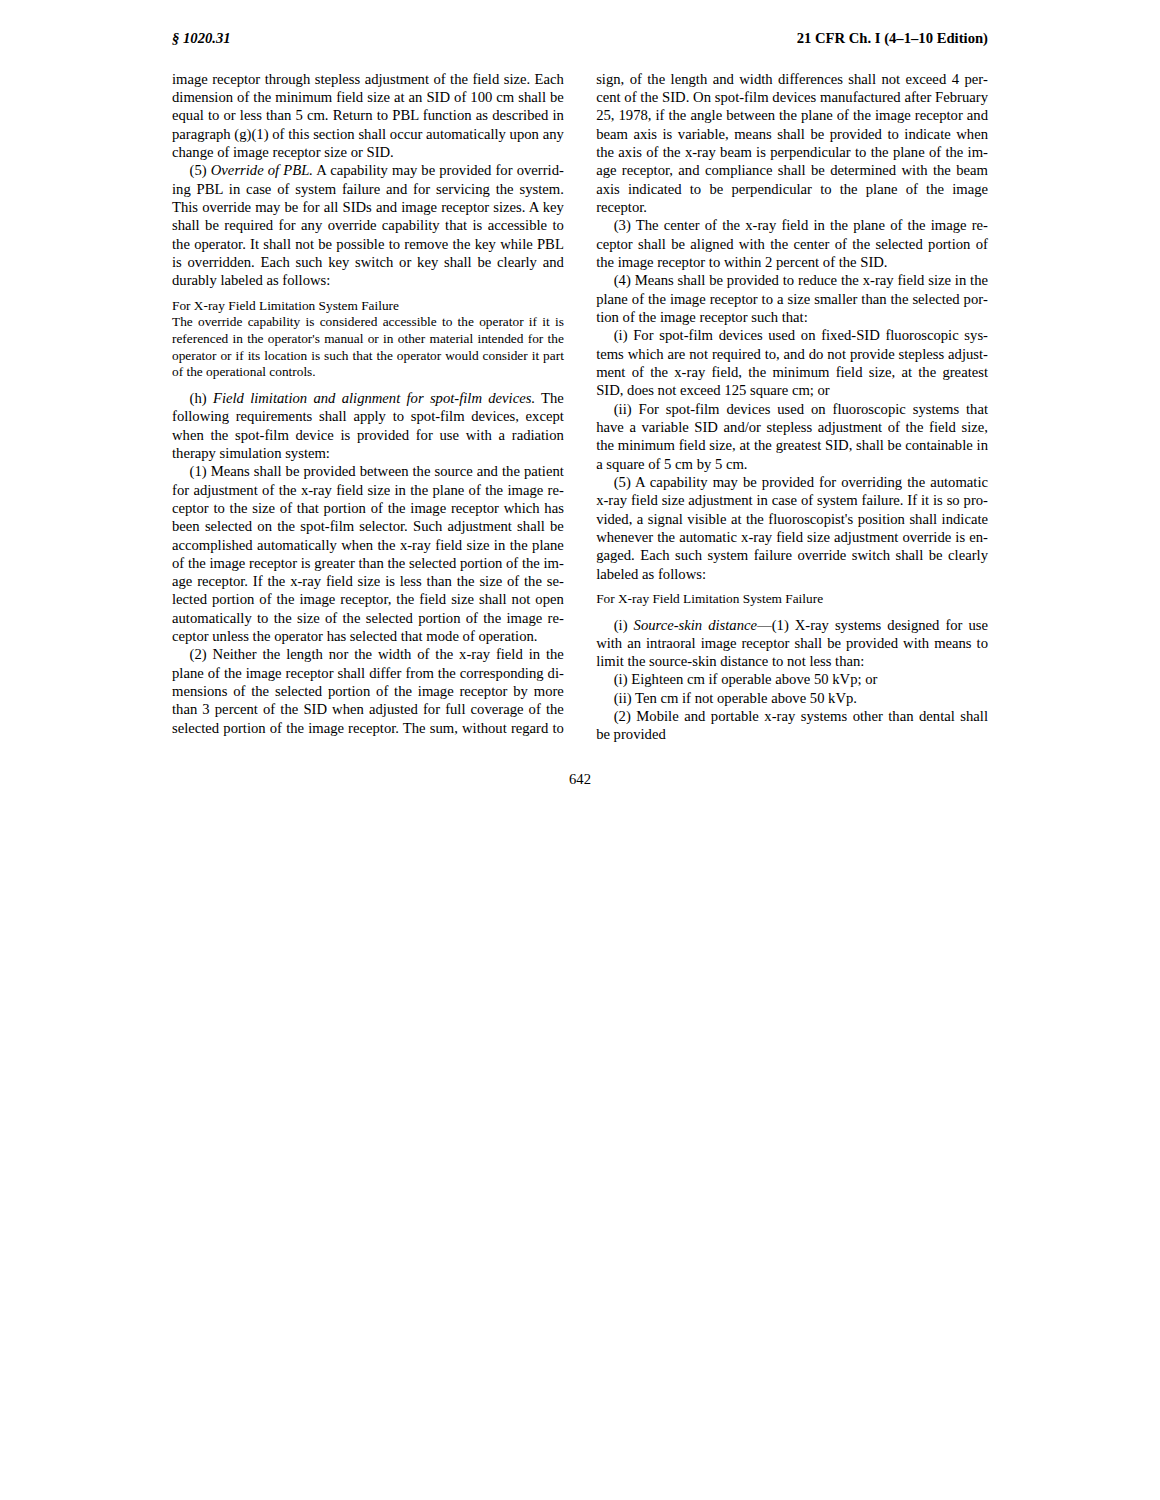§ 1020.31 21 CFR Ch. I (4–1–10 Edition)
image receptor through stepless adjustment of the field size. Each dimension of the minimum field size at an SID of 100 cm shall be equal to or less than 5 cm. Return to PBL function as described in paragraph (g)(1) of this section shall occur automatically upon any change of image receptor size or SID.
(5) Override of PBL. A capability may be provided for overriding PBL in case of system failure and for servicing the system. This override may be for all SIDs and image receptor sizes. A key shall be required for any override capability that is accessible to the operator. It shall not be possible to remove the key while PBL is overridden. Each such key switch or key shall be clearly and durably labeled as follows:
For X-ray Field Limitation System Failure
The override capability is considered accessible to the operator if it is referenced in the operator's manual or in other material intended for the operator or if its location is such that the operator would consider it part of the operational controls.
(h) Field limitation and alignment for spot-film devices. The following requirements shall apply to spot-film devices, except when the spot-film device is provided for use with a radiation therapy simulation system:
(1) Means shall be provided between the source and the patient for adjustment of the x-ray field size in the plane of the image receptor to the size of that portion of the image receptor which has been selected on the spot-film selector. Such adjustment shall be accomplished automatically when the x-ray field size in the plane of the image receptor is greater than the selected portion of the image receptor. If the x-ray field size is less than the size of the selected portion of the image receptor, the field size shall not open automatically to the size of the selected portion of the image receptor unless the operator has selected that mode of operation.
(2) Neither the length nor the width of the x-ray field in the plane of the image receptor shall differ from the corresponding dimensions of the selected portion of the image receptor by more than 3 percent of the SID when adjusted for full coverage of the selected portion of the image receptor. The sum, without regard to sign, of the length and width differences shall not exceed 4 percent of the SID. On spot-film devices manufactured after February 25, 1978, if the angle between the plane of the image receptor and beam axis is variable, means shall be provided to indicate when the axis of the x-ray beam is perpendicular to the plane of the image receptor, and compliance shall be determined with the beam axis indicated to be perpendicular to the plane of the image receptor.
(3) The center of the x-ray field in the plane of the image receptor shall be aligned with the center of the selected portion of the image receptor to within 2 percent of the SID.
(4) Means shall be provided to reduce the x-ray field size in the plane of the image receptor to a size smaller than the selected portion of the image receptor such that:
(i) For spot-film devices used on fixed-SID fluoroscopic systems which are not required to, and do not provide stepless adjustment of the x-ray field, the minimum field size, at the greatest SID, does not exceed 125 square cm; or
(ii) For spot-film devices used on fluoroscopic systems that have a variable SID and/or stepless adjustment of the field size, the minimum field size, at the greatest SID, shall be containable in a square of 5 cm by 5 cm.
(5) A capability may be provided for overriding the automatic x-ray field size adjustment in case of system failure. If it is so provided, a signal visible at the fluoroscopist's position shall indicate whenever the automatic x-ray field size adjustment override is engaged. Each such system failure override switch shall be clearly labeled as follows:
For X-ray Field Limitation System Failure
(i) Source-skin distance—(1) X-ray systems designed for use with an intraoral image receptor shall be provided with means to limit the source-skin distance to not less than:
(i) Eighteen cm if operable above 50 kVp; or
(ii) Ten cm if not operable above 50 kVp.
(2) Mobile and portable x-ray systems other than dental shall be provided
642